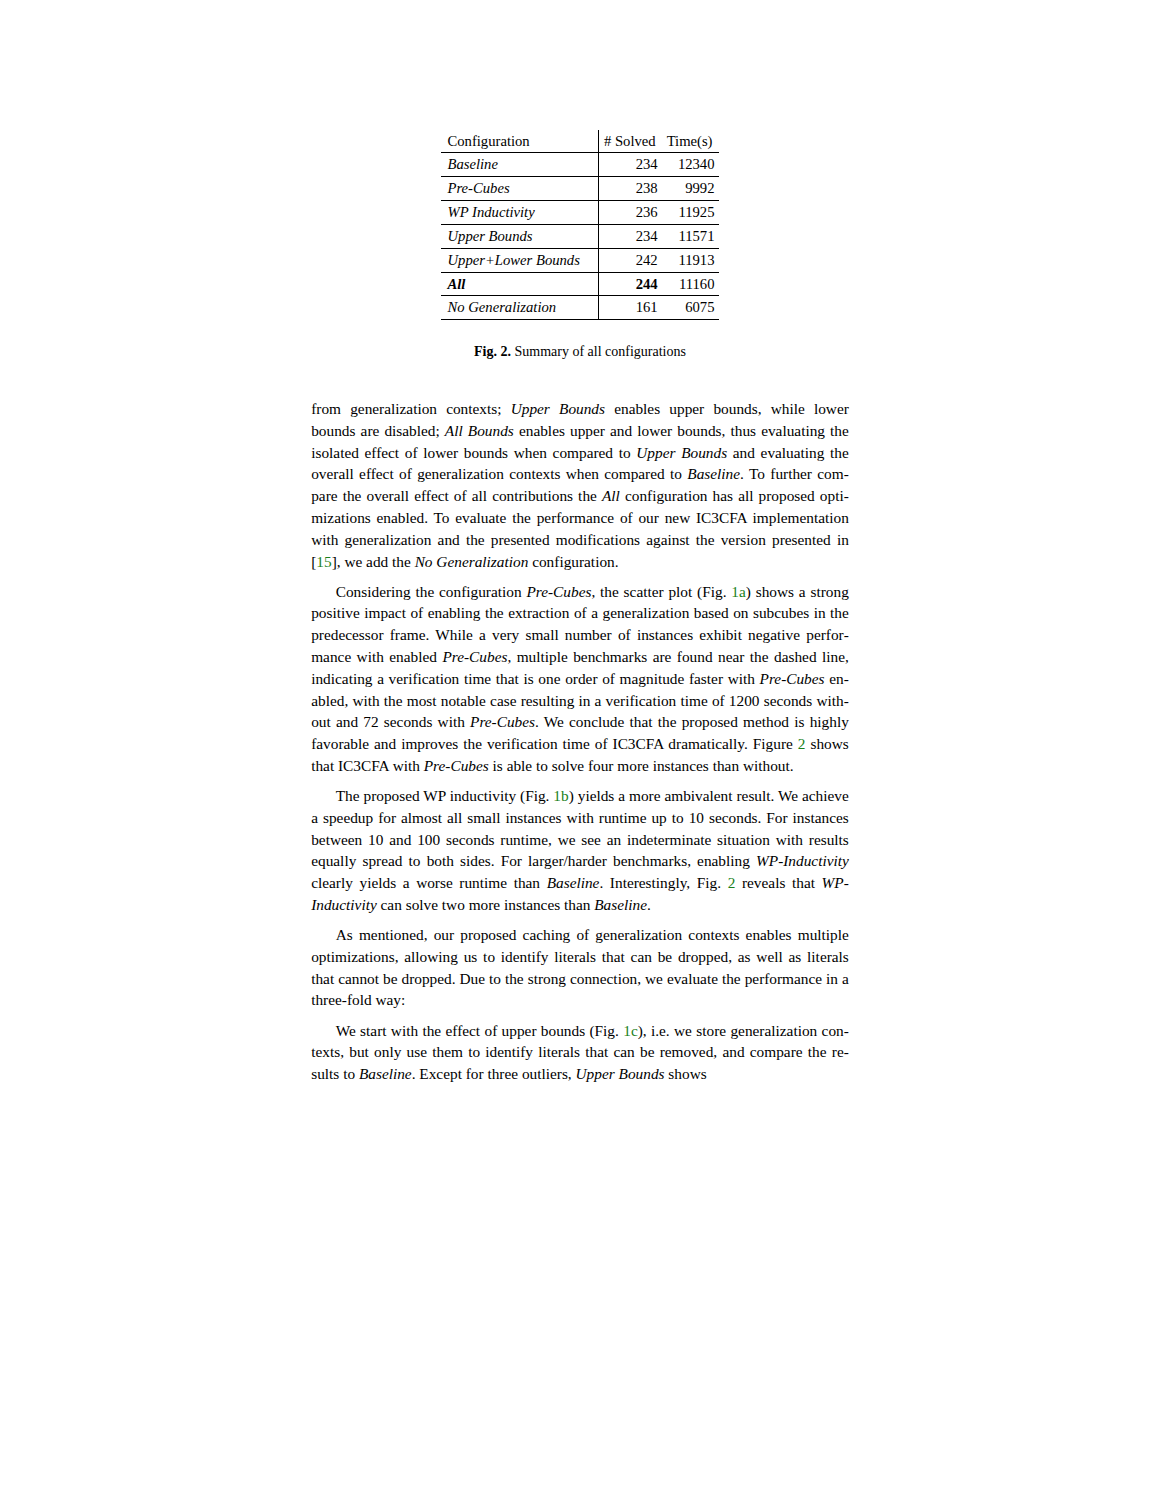| Configuration | # Solved | Time(s) |
| --- | --- | --- |
| Baseline | 234 | 12340 |
| Pre-Cubes | 238 | 9992 |
| WP Inductivity | 236 | 11925 |
| Upper Bounds | 234 | 11571 |
| Upper+Lower Bounds | 242 | 11913 |
| All | 244 | 11160 |
| No Generalization | 161 | 6075 |
Fig. 2. Summary of all configurations
from generalization contexts; Upper Bounds enables upper bounds, while lower bounds are disabled; All Bounds enables upper and lower bounds, thus evaluating the isolated effect of lower bounds when compared to Upper Bounds and evaluating the overall effect of generalization contexts when compared to Baseline. To further compare the overall effect of all contributions the All configuration has all proposed optimizations enabled. To evaluate the performance of our new IC3CFA implementation with generalization and the presented modifications against the version presented in [15], we add the No Generalization configuration.
Considering the configuration Pre-Cubes, the scatter plot (Fig. 1a) shows a strong positive impact of enabling the extraction of a generalization based on subcubes in the predecessor frame. While a very small number of instances exhibit negative performance with enabled Pre-Cubes, multiple benchmarks are found near the dashed line, indicating a verification time that is one order of magnitude faster with Pre-Cubes enabled, with the most notable case resulting in a verification time of 1200 seconds without and 72 seconds with Pre-Cubes. We conclude that the proposed method is highly favorable and improves the verification time of IC3CFA dramatically. Figure 2 shows that IC3CFA with Pre-Cubes is able to solve four more instances than without.
The proposed WP inductivity (Fig. 1b) yields a more ambivalent result. We achieve a speedup for almost all small instances with runtime up to 10 seconds. For instances between 10 and 100 seconds runtime, we see an indeterminate situation with results equally spread to both sides. For larger/harder benchmarks, enabling WP-Inductivity clearly yields a worse runtime than Baseline. Interestingly, Fig. 2 reveals that WP-Inductivity can solve two more instances than Baseline.
As mentioned, our proposed caching of generalization contexts enables multiple optimizations, allowing us to identify literals that can be dropped, as well as literals that cannot be dropped. Due to the strong connection, we evaluate the performance in a three-fold way:
We start with the effect of upper bounds (Fig. 1c), i.e. we store generalization contexts, but only use them to identify literals that can be removed, and compare the results to Baseline. Except for three outliers, Upper Bounds shows